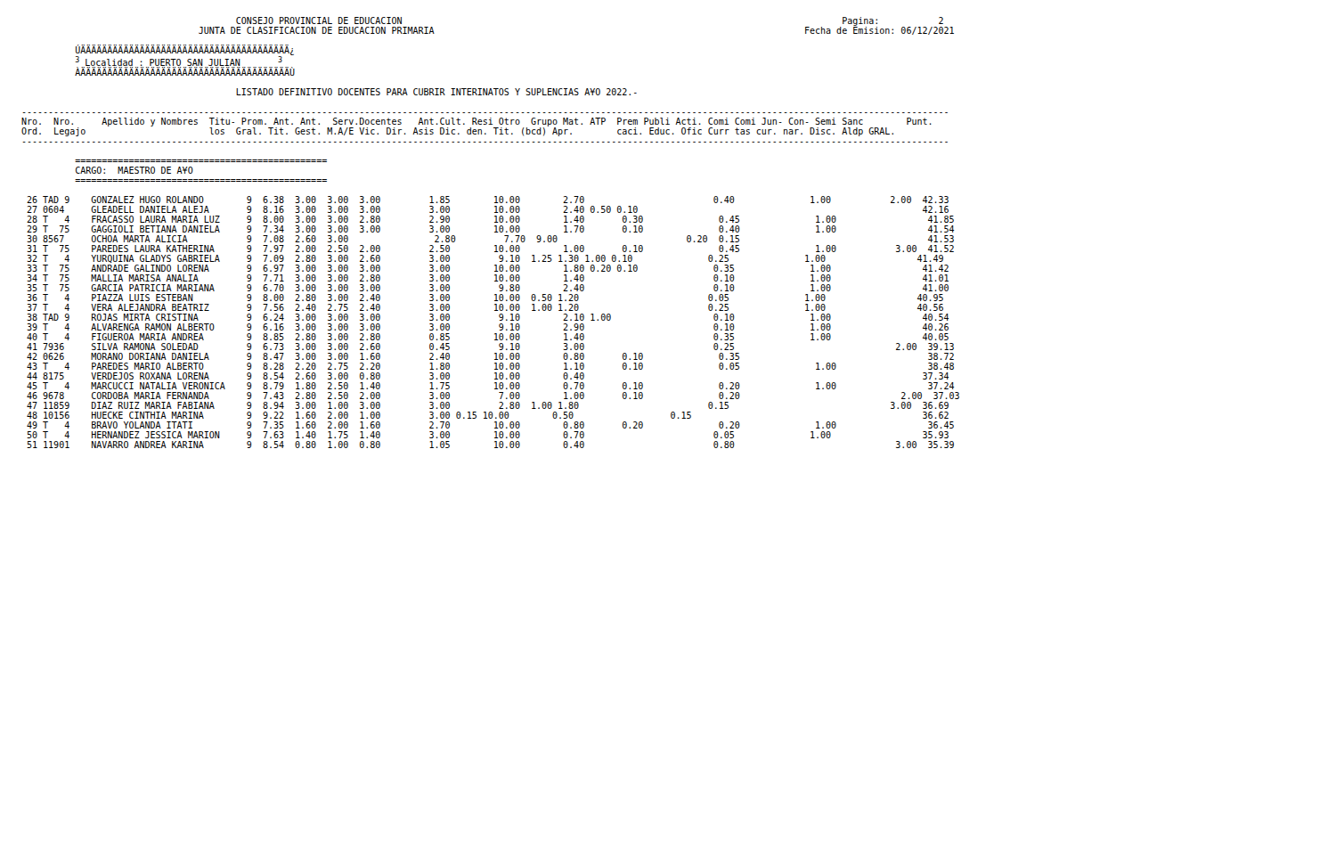CONSEJO PROVINCIAL DE EDUCACION                                                                                  Pagina:           2
                                 JUNTA DE CLASIFICACION DE EDUCACION PRIMARIA                                                                     Fecha de Emision: 06/12/2021

          ÚÄÄÄÄÄÄÄÄÄÄÄÄÄÄÄÄÄÄÄÄÄÄÄÄÄÄÄÄÄÄÄÄÄÄÄÄÄÄÄ¿
          3 Localidad : PUERTO SAN JULIAN       3
          ÀÄÄÄÄÄÄÄÄÄÄÄÄÄÄÄÄÄÄÄÄÄÄÄÄÄÄÄÄÄÄÄÄÄÄÄÄÄÄÄÙ

                                        LISTADO DEFINITIVO DOCENTES PARA CUBRIR INTERINATOS Y SUPLENCIAS A¥O 2022.-

-----------------------------------------------------------------------------------------------------------------------------------------------------------------------------
Nro.  Nro.     Apellido y Nombres  Titu- Prom. Ant. Ant.  Serv.Docentes   Ant.Cult. Resi Otro  Grupo Mat. ATP  Prem Publi Acti. Comi Comi Jun- Con- Semi Sanc        Punt.
Ord.  Legajo                       los  Gral. Tit. Gest. M.A/E Vic. Dir. Asis Dic. den. Tit. (bcd) Apr.        caci. Educ. Ofic Curr tas cur. nar. Disc. Aldp GRAL.
-----------------------------------------------------------------------------------------------------------------------------------------------------------------------------

          ===============================================
          CARGO:  MAESTRO DE A¥O
          ===============================================

 26 TAD 9    GONZALEZ HUGO ROLANDO        9  6.38  3.00  3.00  3.00         1.85        10.00        2.70                        0.40              1.00           2.00  42.33
 27 0604     GLEADELL DANIELA ALEJA       9  8.16  3.00  3.00  3.00         3.00        10.00        2.40 0.50 0.10                                                     42.16
 28 T   4    FRACASSO LAURA MARIA LUZ     9  8.00  3.00  3.00  2.80         2.90        10.00        1.40       0.30              0.45              1.00                 41.85
 29 T  75    GAGGIOLI BETIANA DANIELA     9  7.34  3.00  3.00  3.00         3.00        10.00        1.70       0.10              0.40              1.00                 41.54
 30 8567     OCHOA MARTA ALICIA           9  7.08  2.60  3.00                2.80         7.70  9.00                        0.20  0.15                                   41.53
 31 T  75    PAREDES LAURA KATHERINA      9  7.97  2.00  2.50  2.00         2.50        10.00        1.00       0.10              0.45              1.00           3.00  41.52
 32 T   4    YURQUINA GLADYS GABRIELA     9  7.09  2.80  3.00  2.60         3.00         9.10  1.25 1.30 1.00 0.10              0.25              1.00                 41.49
 33 T  75    ANDRADE GALINDO LORENA       9  6.97  3.00  3.00  3.00         3.00        10.00        1.80 0.20 0.10              0.35              1.00                 41.42
 34 T  75    MALLIA MARISA ANALIA         9  7.71  3.00  3.00  2.80         3.00        10.00        1.40                        0.10              1.00                 41.01
 35 T  75    GARCIA PATRICIA MARIANA      9  6.70  3.00  3.00  3.00         3.00         9.80        2.40                        0.10              1.00                 41.00
 36 T   4    PIAZZA LUIS ESTEBAN          9  8.00  2.80  3.00  2.40         3.00        10.00  0.50 1.20                        0.05              1.00                 40.95
 37 T   4    VERA ALEJANDRA BEATRIZ       9  7.56  2.40  2.75  2.40         3.00        10.00  1.00 1.20                        0.25              1.00                 40.56
 38 TAD 9    ROJAS MIRTA CRISTINA         9  6.24  3.00  3.00  3.00         3.00         9.10        2.10 1.00                   0.10              1.00                 40.54
 39 T   4    ALVARENGA RAMON ALBERTO      9  6.16  3.00  3.00  3.00         3.00         9.10        2.90                        0.10              1.00                 40.26
 40 T   4    FIGUEROA MARIA ANDREA        9  8.85  2.80  3.00  2.80         0.85        10.00        1.40                        0.35              1.00                 40.05
 41 7936     SILVA RAMONA SOLEDAD         9  6.73  3.00  3.00  2.60         0.45         9.10        3.00                        0.25                              2.00  39.13
 42 0626     MORANO DORIANA DANIELA       9  8.47  3.00  3.00  1.60         2.40        10.00        0.80       0.10              0.35                                   38.72
 43 T   4    PAREDES MARIO ALBERTO        9  8.28  2.20  2.75  2.20         1.80        10.00        1.10       0.10              0.05              1.00                 38.48
 44 8175     VERDEJOS ROXANA LORENA       9  8.54  2.60  3.00  0.80         3.00        10.00        0.40                                                               37.34
 45 T   4    MARCUCCI NATALIA VERONICA    9  8.79  1.80  2.50  1.40         1.75        10.00        0.70       0.10              0.20              1.00                 37.24
 46 9678     CORDOBA MARIA FERNANDA       9  7.43  2.80  2.50  2.00         3.00         7.00        1.00       0.10              0.20                              2.00  37.03
 47 11859    DIAZ RUIZ MARIA FABIANA      9  8.94  3.00  1.00  3.00         3.00         2.80  1.00 1.80                        0.15                              3.00  36.69
 48 10156    HUECKE CINTHIA MARINA        9  9.22  1.60  2.00  1.00         3.00 0.15 10.00        0.50                  0.15                                           36.62
 49 T   4    BRAVO YOLANDA ITATI          9  7.35  1.60  2.00  1.60         2.70        10.00        0.80       0.20              0.20              1.00                 36.45
 50 T   4    HERNANDEZ JESSICA MARION     9  7.63  1.40  1.75  1.40         3.00        10.00        0.70                        0.05              1.00                 35.93
 51 11901    NAVARRO ANDREA KARINA        9  8.54  0.80  1.00  0.80         1.05        10.00        0.40                        0.80                              3.00  35.39